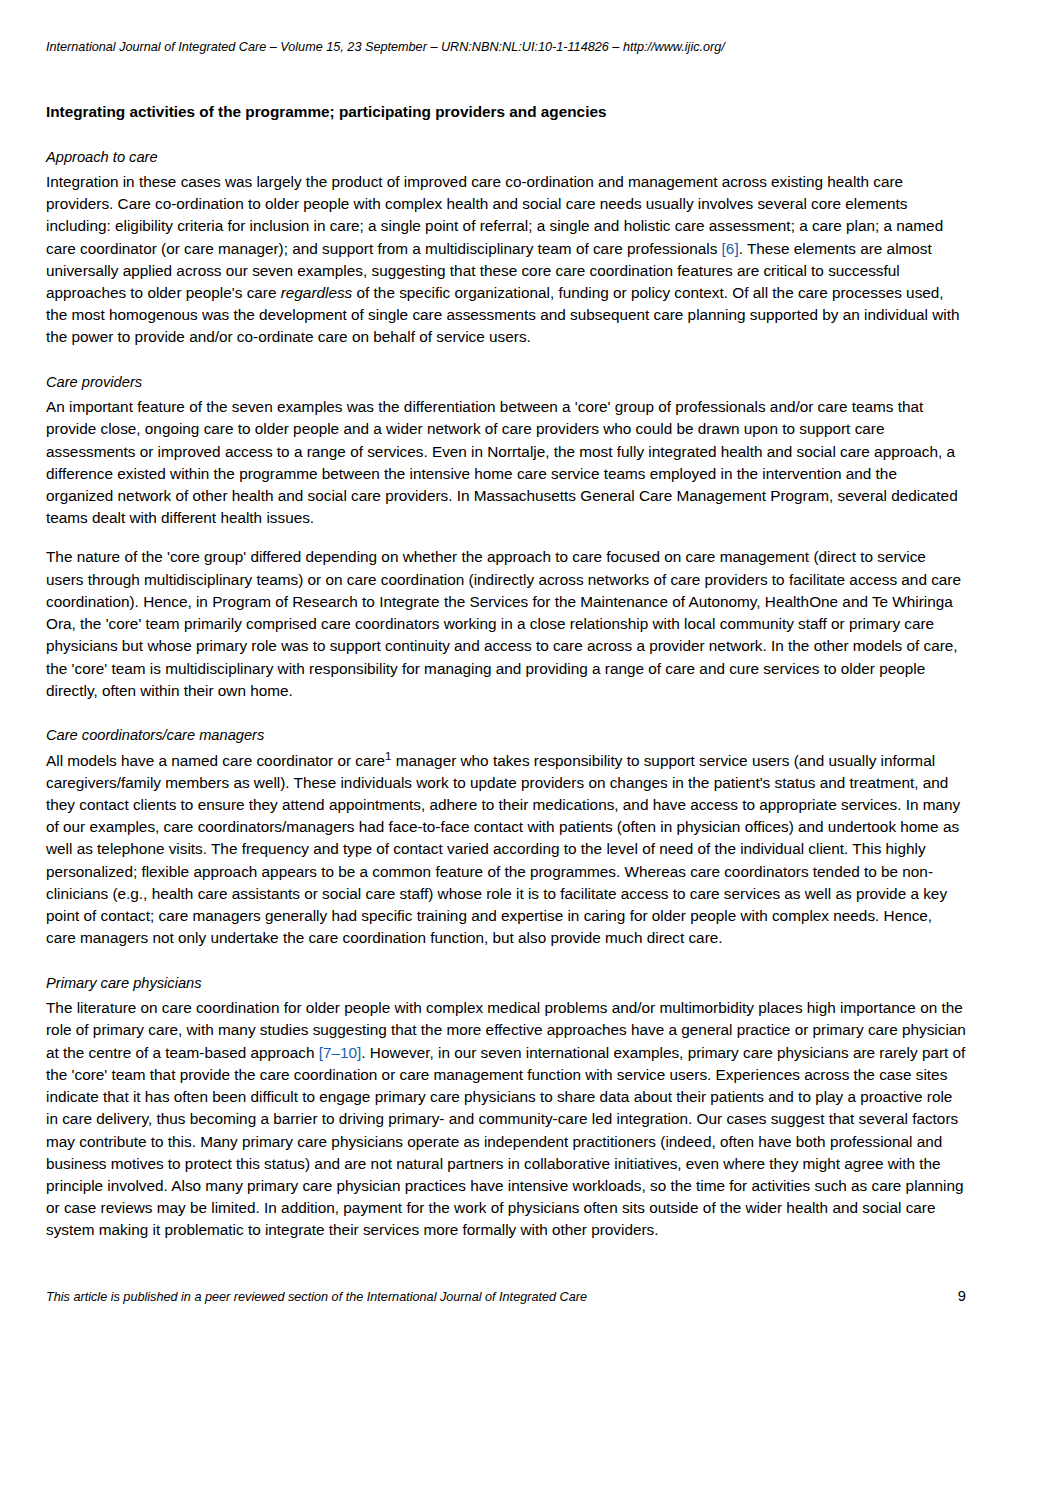International Journal of Integrated Care – Volume 15, 23 September – URN:NBN:NL:UI:10-1-114826 – http://www.ijic.org/
Integrating activities of the programme; participating providers and agencies
Approach to care
Integration in these cases was largely the product of improved care co-ordination and management across existing health care providers. Care co-ordination to older people with complex health and social care needs usually involves several core elements including: eligibility criteria for inclusion in care; a single point of referral; a single and holistic care assessment; a care plan; a named care coordinator (or care manager); and support from a multidisciplinary team of care professionals [6]. These elements are almost universally applied across our seven examples, suggesting that these core care coordination features are critical to successful approaches to older people's care regardless of the specific organizational, funding or policy context. Of all the care processes used, the most homogenous was the development of single care assessments and subsequent care planning supported by an individual with the power to provide and/or co-ordinate care on behalf of service users.
Care providers
An important feature of the seven examples was the differentiation between a 'core' group of professionals and/or care teams that provide close, ongoing care to older people and a wider network of care providers who could be drawn upon to support care assessments or improved access to a range of services. Even in Norrtalje, the most fully integrated health and social care approach, a difference existed within the programme between the intensive home care service teams employed in the intervention and the organized network of other health and social care providers. In Massachusetts General Care Management Program, several dedicated teams dealt with different health issues.
The nature of the 'core group' differed depending on whether the approach to care focused on care management (direct to service users through multidisciplinary teams) or on care coordination (indirectly across networks of care providers to facilitate access and care coordination). Hence, in Program of Research to Integrate the Services for the Maintenance of Autonomy, HealthOne and Te Whiringa Ora, the 'core' team primarily comprised care coordinators working in a close relationship with local community staff or primary care physicians but whose primary role was to support continuity and access to care across a provider network. In the other models of care, the 'core' team is multidisciplinary with responsibility for managing and providing a range of care and cure services to older people directly, often within their own home.
Care coordinators/care managers
All models have a named care coordinator or care1 manager who takes responsibility to support service users (and usually informal caregivers/family members as well). These individuals work to update providers on changes in the patient's status and treatment, and they contact clients to ensure they attend appointments, adhere to their medications, and have access to appropriate services. In many of our examples, care coordinators/managers had face-to-face contact with patients (often in physician offices) and undertook home as well as telephone visits. The frequency and type of contact varied according to the level of need of the individual client. This highly personalized; flexible approach appears to be a common feature of the programmes. Whereas care coordinators tended to be non-clinicians (e.g., health care assistants or social care staff) whose role it is to facilitate access to care services as well as provide a key point of contact; care managers generally had specific training and expertise in caring for older people with complex needs. Hence, care managers not only undertake the care coordination function, but also provide much direct care.
Primary care physicians
The literature on care coordination for older people with complex medical problems and/or multimorbidity places high importance on the role of primary care, with many studies suggesting that the more effective approaches have a general practice or primary care physician at the centre of a team-based approach [7–10]. However, in our seven international examples, primary care physicians are rarely part of the 'core' team that provide the care coordination or care management function with service users. Experiences across the case sites indicate that it has often been difficult to engage primary care physicians to share data about their patients and to play a proactive role in care delivery, thus becoming a barrier to driving primary- and community-care led integration. Our cases suggest that several factors may contribute to this. Many primary care physicians operate as independent practitioners (indeed, often have both professional and business motives to protect this status) and are not natural partners in collaborative initiatives, even where they might agree with the principle involved. Also many primary care physician practices have intensive workloads, so the time for activities such as care planning or case reviews may be limited. In addition, payment for the work of physicians often sits outside of the wider health and social care system making it problematic to integrate their services more formally with other providers.
This article is published in a peer reviewed section of the International Journal of Integrated Care 9